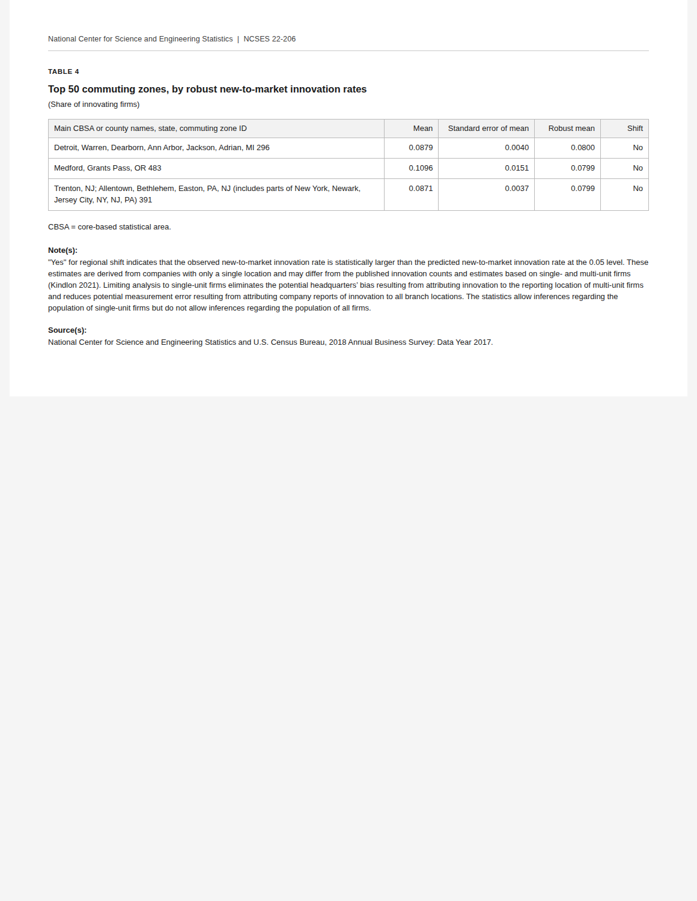National Center for Science and Engineering Statistics | NCSES 22-206
Table 4
Top 50 commuting zones, by robust new-to-market innovation rates
(Share of innovating firms)
Top 50 commuting zones, by robust new-to-market innovation rates (share of innovating firms)
| Main CBSA or county names, state, commuting zone ID | Mean | Standard error of mean | Robust mean | Shift |
| --- | --- | --- | --- | --- |
| Detroit, Warren, Dearborn, Ann Arbor, Jackson, Adrian, MI 296 | 0.0879 | 0.0040 | 0.0800 | No |
| Medford, Grants Pass, OR 483 | 0.1096 | 0.0151 | 0.0799 | No |
| Trenton, NJ; Allentown, Bethlehem, Easton, PA, NJ (includes parts of New York, Newark, Jersey City, NY, NJ, PA) 391 | 0.0871 | 0.0037 | 0.0799 | No |
CBSA = core-based statistical area.
Note(s):
"Yes" for regional shift indicates that the observed new-to-market innovation rate is statistically larger than the predicted new-to-market innovation rate at the 0.05 level. These estimates are derived from companies with only a single location and may differ from the published innovation counts and estimates based on single- and multi-unit firms (Kindlon 2021). Limiting analysis to single-unit firms eliminates the potential headquarters’ bias resulting from attributing innovation to the reporting location of multi-unit firms and reduces potential measurement error resulting from attributing company reports of innovation to all branch locations. The statistics allow inferences regarding the population of single-unit firms but do not allow inferences regarding the population of all firms.
Source(s):
National Center for Science and Engineering Statistics and U.S. Census Bureau, 2018 Annual Business Survey: Data Year 2017.